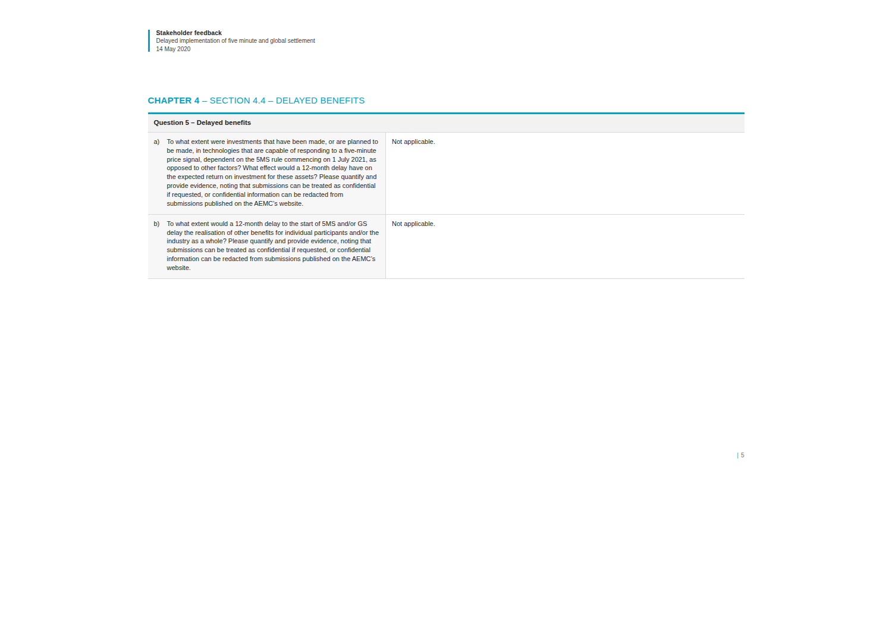Stakeholder feedback
Delayed implementation of five minute and global settlement
14 May 2020
CHAPTER 4 – SECTION 4.4 – DELAYED BENEFITS
| Question 5 – Delayed benefits |
| a) To what extent were investments that have been made, or are planned to be made, in technologies that are capable of responding to a five-minute price signal, dependent on the 5MS rule commencing on 1 July 2021, as opposed to other factors? What effect would a 12-month delay have on the expected return on investment for these assets? Please quantify and provide evidence, noting that submissions can be treated as confidential if requested, or confidential information can be redacted from submissions published on the AEMC’s website. | Not applicable. |
| b) To what extent would a 12-month delay to the start of 5MS and/or GS delay the realisation of other benefits for individual participants and/or the industry as a whole? Please quantify and provide evidence, noting that submissions can be treated as confidential if requested, or confidential information can be redacted from submissions published on the AEMC’s website. | Not applicable. |
|5